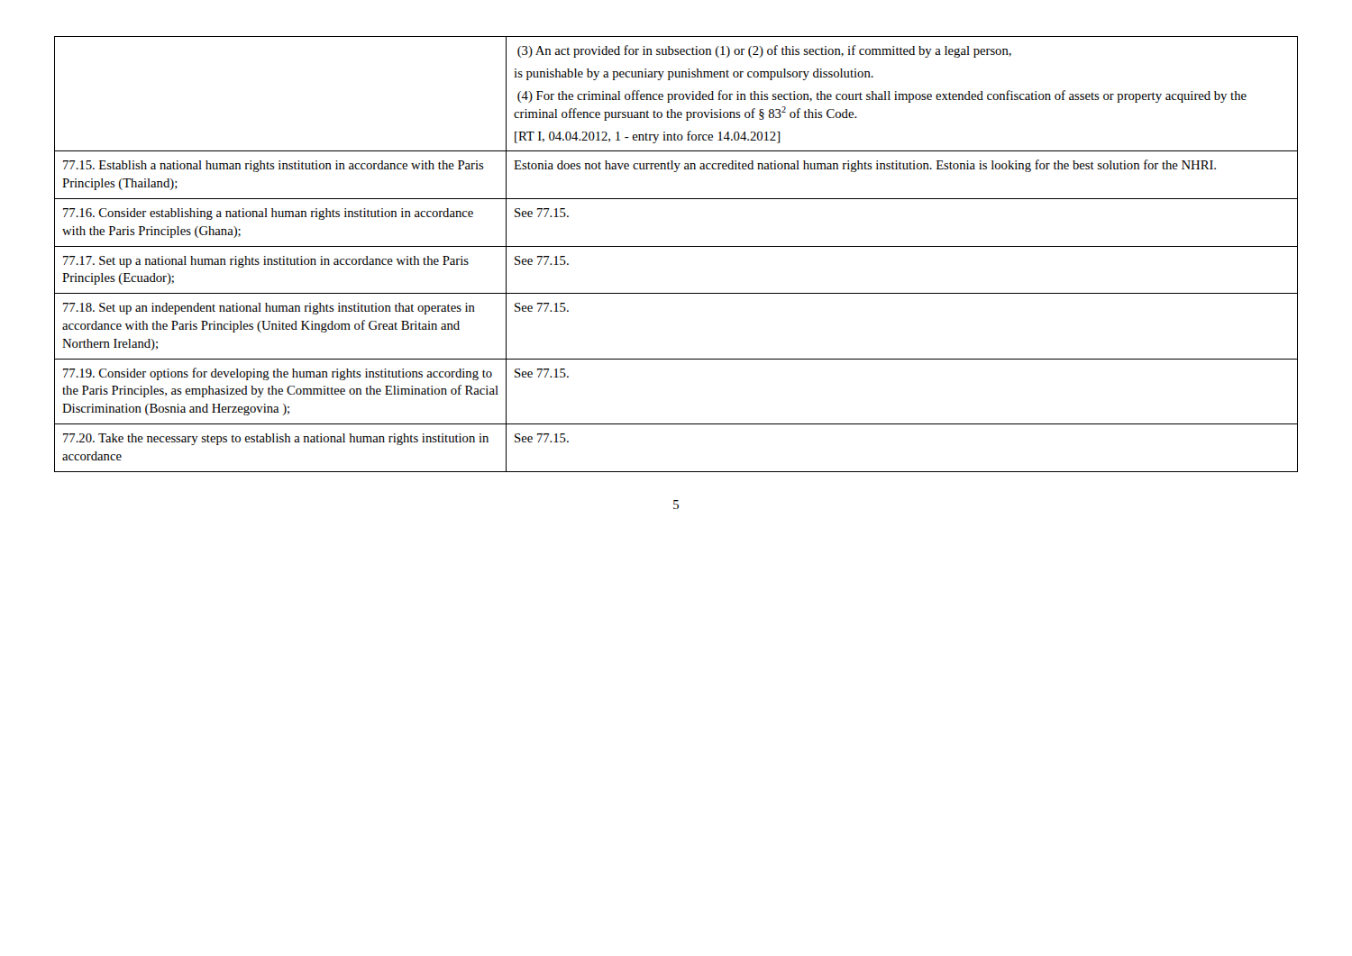| | (3) An act provided for in subsection (1) or (2) of this section, if committed by a legal person, is punishable by a pecuniary punishment or compulsory dissolution. (4) For the criminal offence provided for in this section, the court shall impose extended confiscation of assets or property acquired by the criminal offence pursuant to the provisions of § 83 2 of this Code. [RT I, 04.04.2012, 1 - entry into force 14.04.2012] |
| 77.15. Establish a national human rights institution in accordance with the Paris Principles (Thailand); | Estonia does not have currently an accredited national human rights institution. Estonia is looking for the best solution for the NHRI. |
| 77.16. Consider establishing a national human rights institution in accordance with the Paris Principles (Ghana); | See 77.15. |
| 77.17. Set up a national human rights institution in accordance with the Paris Principles (Ecuador); | See 77.15. |
| 77.18. Set up an independent national human rights institution that operates in accordance with the Paris Principles (United Kingdom of Great Britain and Northern Ireland); | See 77.15. |
| 77.19. Consider options for developing the human rights institutions according to the Paris Principles, as emphasized by the Committee on the Elimination of Racial Discrimination (Bosnia and Herzegovina ); | See 77.15. |
| 77.20. Take the necessary steps to establish a national human rights institution in accordance | See 77.15. |
5